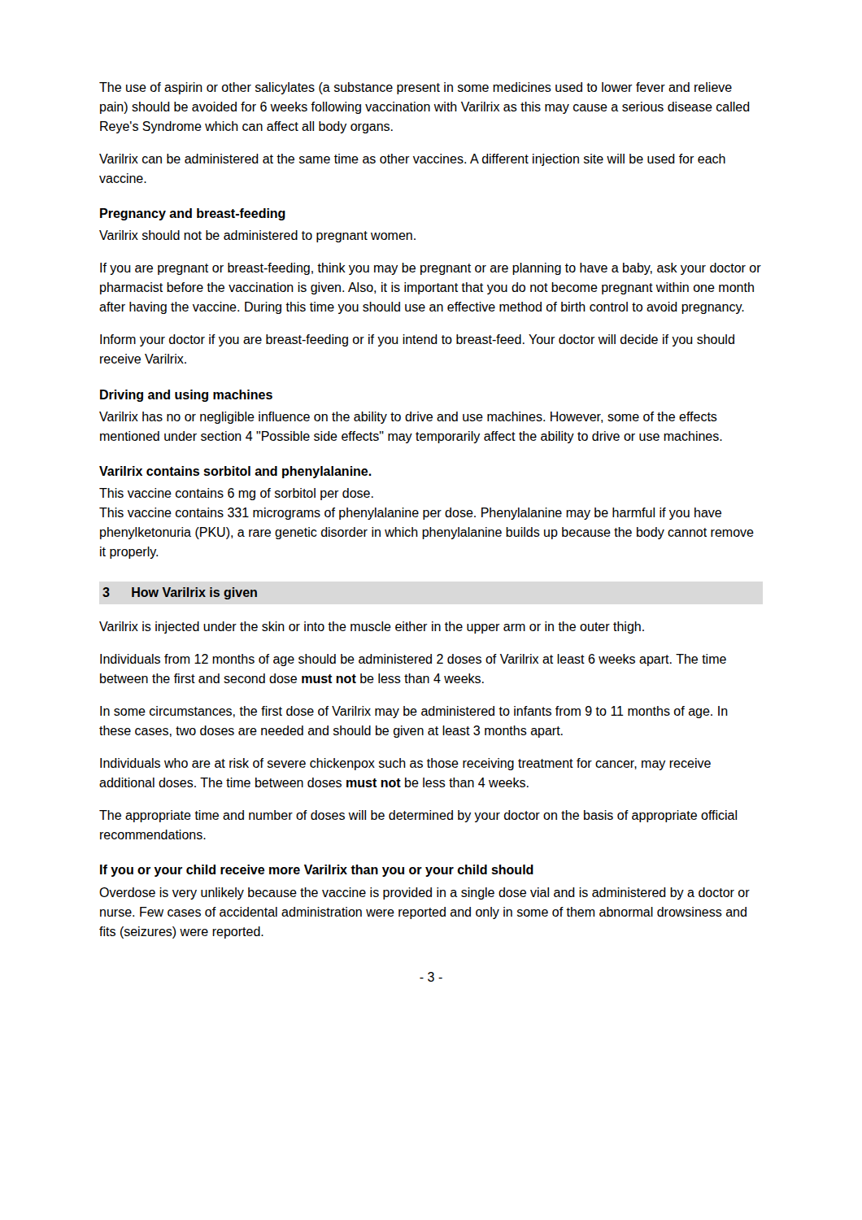The use of aspirin or other salicylates (a substance present in some medicines used to lower fever and relieve pain) should be avoided for 6 weeks following vaccination with Varilrix as this may cause a serious disease called Reye's Syndrome which can affect all body organs.
Varilrix can be administered at the same time as other vaccines. A different injection site will be used for each vaccine.
Pregnancy and breast-feeding
Varilrix should not be administered to pregnant women.
If you are pregnant or breast-feeding, think you may be pregnant or are planning to have a baby, ask your doctor or pharmacist before the vaccination is given. Also, it is important that you do not become pregnant within one month after having the vaccine. During this time you should use an effective method of birth control to avoid pregnancy.
Inform your doctor if you are breast-feeding or if you intend to breast-feed. Your doctor will decide if you should receive Varilrix.
Driving and using machines
Varilrix has no or negligible influence on the ability to drive and use machines. However, some of the effects mentioned under section 4 "Possible side effects" may temporarily affect the ability to drive or use machines.
Varilrix contains sorbitol and phenylalanine.
This vaccine contains 6 mg of sorbitol per dose.
This vaccine contains 331 micrograms of phenylalanine per dose. Phenylalanine may be harmful if you have phenylketonuria (PKU), a rare genetic disorder in which phenylalanine builds up because the body cannot remove it properly.
3 How Varilrix is given
Varilrix is injected under the skin or into the muscle either in the upper arm or in the outer thigh.
Individuals from 12 months of age should be administered 2 doses of Varilrix at least 6 weeks apart. The time between the first and second dose must not be less than 4 weeks.
In some circumstances, the first dose of Varilrix may be administered to infants from 9 to 11 months of age. In these cases, two doses are needed and should be given at least 3 months apart.
Individuals who are at risk of severe chickenpox such as those receiving treatment for cancer, may receive additional doses. The time between doses must not be less than 4 weeks.
The appropriate time and number of doses will be determined by your doctor on the basis of appropriate official recommendations.
If you or your child receive more Varilrix than you or your child should
Overdose is very unlikely because the vaccine is provided in a single dose vial and is administered by a doctor or nurse. Few cases of accidental administration were reported and only in some of them abnormal drowsiness and fits (seizures) were reported.
- 3 -